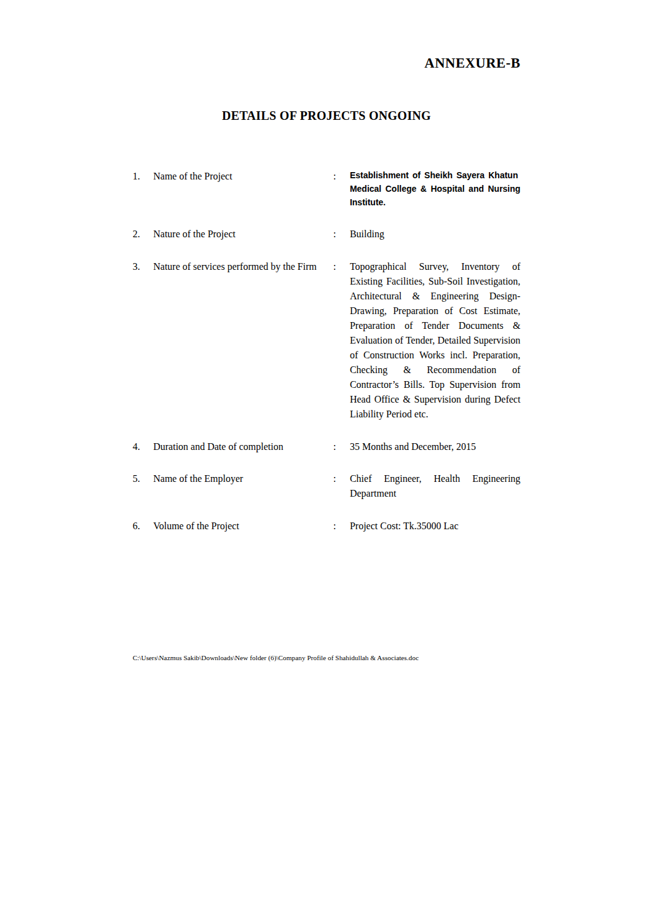ANNEXURE-B
DETAILS OF PROJECTS ONGOING
| 1. | Name of the Project | : | Establishment of Sheikh Sayera Khatun Medical College & Hospital and Nursing Institute. |
| 2. | Nature of the Project | : | Building |
| 3. | Nature of services performed by the Firm | : | Topographical Survey, Inventory of Existing Facilities, Sub-Soil Investigation, Architectural & Engineering Design-Drawing, Preparation of Cost Estimate, Preparation of Tender Documents & Evaluation of Tender, Detailed Supervision of Construction Works incl. Preparation, Checking & Recommendation of Contractor’s Bills. Top Supervision from Head Office & Supervision during Defect Liability Period etc. |
| 4. | Duration and Date of completion | : | 35 Months and December, 2015 |
| 5. | Name of the Employer | : | Chief Engineer, Health Engineering Department |
| 6. | Volume of the Project | : | Project Cost: Tk.35000 Lac |
C:\Users\Nazmus Sakib\Downloads\New folder (6)\Company Profile of Shahidullah & Associates.doc